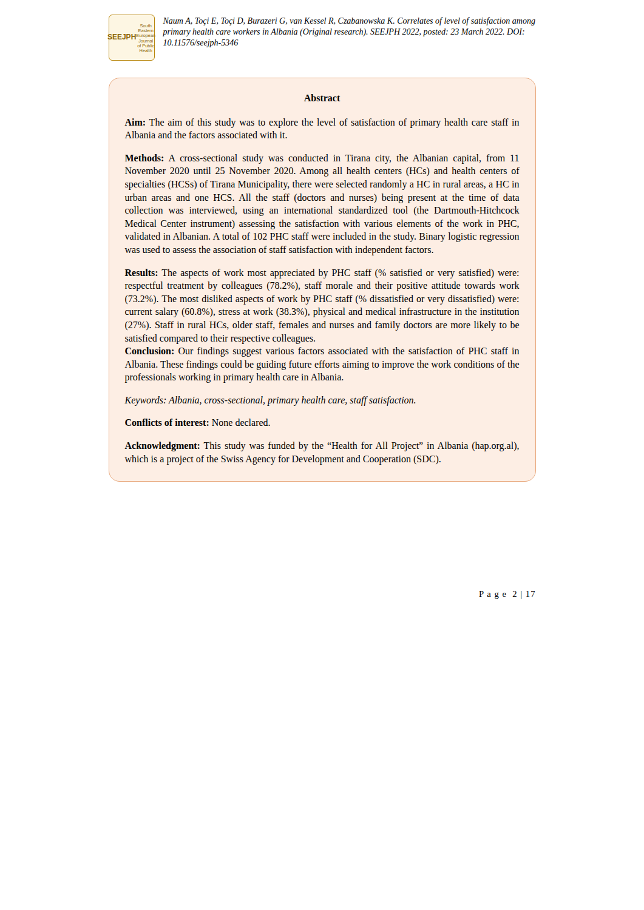SEEJPH South Eastern European Journal of Public Health
Naum A, Toçi E, Toçi D, Burazeri G, van Kessel R, Czabanowska K. Correlates of level of satisfaction among primary health care workers in Albania (Original research). SEEJPH 2022, posted: 23 March 2022. DOI: 10.11576/seejph-5346
Abstract
Aim: The aim of this study was to explore the level of satisfaction of primary health care staff in Albania and the factors associated with it.
Methods: A cross-sectional study was conducted in Tirana city, the Albanian capital, from 11 November 2020 until 25 November 2020. Among all health centers (HCs) and health centers of specialties (HCSs) of Tirana Municipality, there were selected randomly a HC in rural areas, a HC in urban areas and one HCS. All the staff (doctors and nurses) being present at the time of data collection was interviewed, using an international standardized tool (the Dartmouth-Hitchcock Medical Center instrument) assessing the satisfaction with various elements of the work in PHC, validated in Albanian. A total of 102 PHC staff were included in the study. Binary logistic regression was used to assess the association of staff satisfaction with independent factors.
Results: The aspects of work most appreciated by PHC staff (% satisfied or very satisfied) were: respectful treatment by colleagues (78.2%), staff morale and their positive attitude towards work (73.2%). The most disliked aspects of work by PHC staff (% dissatisfied or very dissatisfied) were: current salary (60.8%), stress at work (38.3%), physical and medical infrastructure in the institution (27%). Staff in rural HCs, older staff, females and nurses and family doctors are more likely to be satisfied compared to their respective colleagues.
Conclusion: Our findings suggest various factors associated with the satisfaction of PHC staff in Albania. These findings could be guiding future efforts aiming to improve the work conditions of the professionals working in primary health care in Albania.
Keywords: Albania, cross-sectional, primary health care, staff satisfaction.
Conflicts of interest: None declared.
Acknowledgment: This study was funded by the “Health for All Project” in Albania (hap.org.al), which is a project of the Swiss Agency for Development and Cooperation (SDC).
P a g e 2 | 17